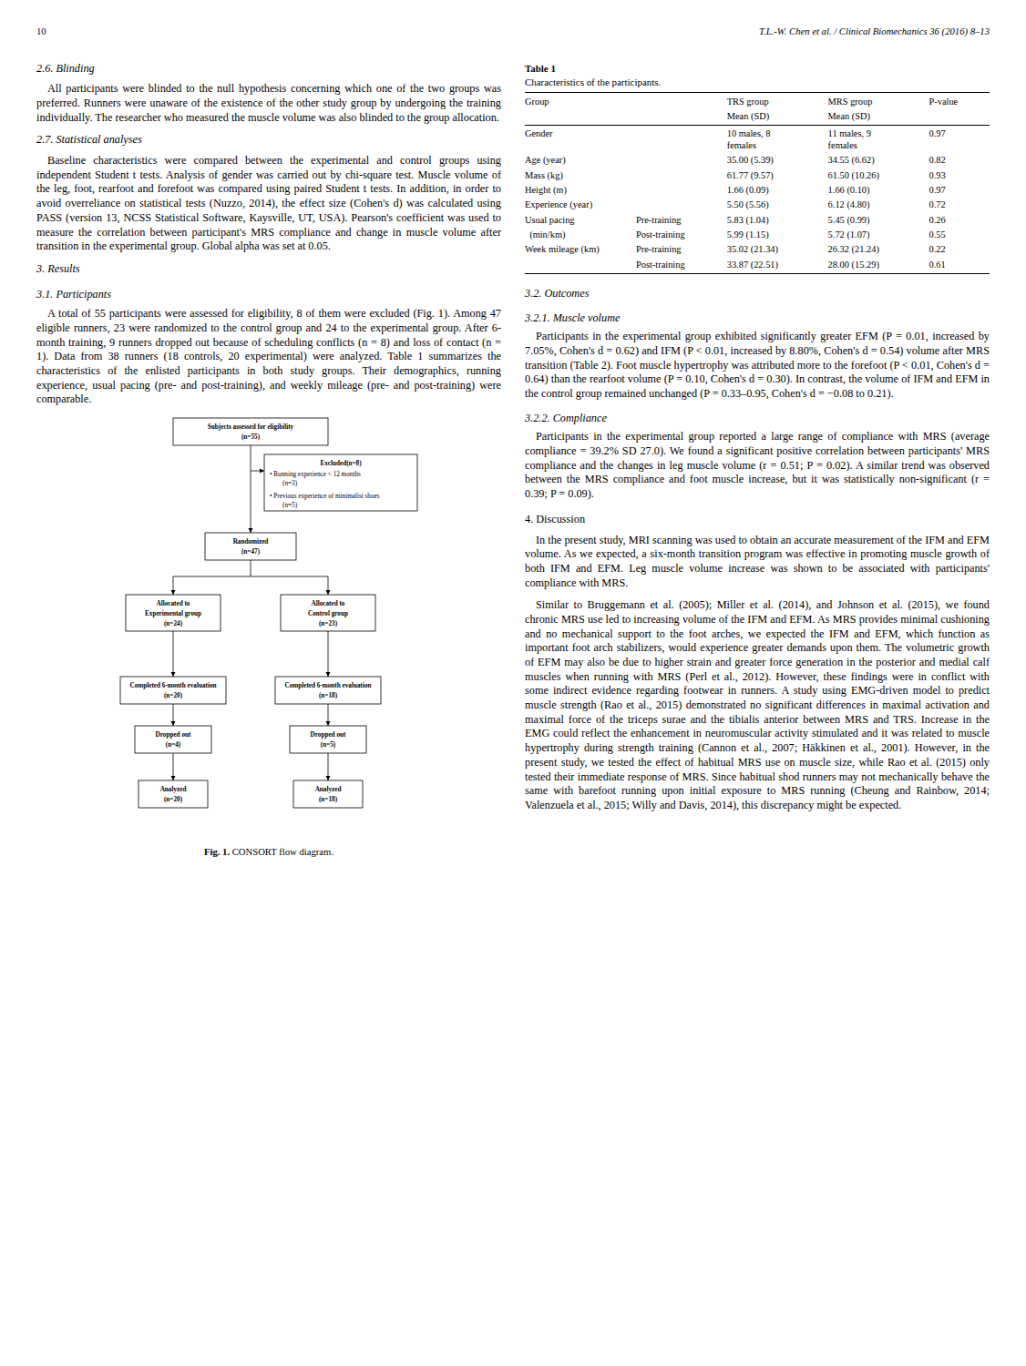10
T.L.-W. Chen et al. / Clinical Biomechanics 36 (2016) 8–13
2.6. Blinding
All participants were blinded to the null hypothesis concerning which one of the two groups was preferred. Runners were unaware of the existence of the other study group by undergoing the training individually. The researcher who measured the muscle volume was also blinded to the group allocation.
2.7. Statistical analyses
Baseline characteristics were compared between the experimental and control groups using independent Student t tests. Analysis of gender was carried out by chi-square test. Muscle volume of the leg, foot, rearfoot and forefoot was compared using paired Student t tests. In addition, in order to avoid overreliance on statistical tests (Nuzzo, 2014), the effect size (Cohen's d) was calculated using PASS (version 13, NCSS Statistical Software, Kaysville, UT, USA). Pearson's coefficient was used to measure the correlation between participant's MRS compliance and change in muscle volume after transition in the experimental group. Global alpha was set at 0.05.
3. Results
3.1. Participants
A total of 55 participants were assessed for eligibility, 8 of them were excluded (Fig. 1). Among 47 eligible runners, 23 were randomized to the control group and 24 to the experimental group. After 6-month training, 9 runners dropped out because of scheduling conflicts (n = 8) and loss of contact (n = 1). Data from 38 runners (18 controls, 20 experimental) were analyzed. Table 1 summarizes the characteristics of the enlisted participants in both study groups. Their demographics, running experience, usual pacing (pre- and post-training), and weekly mileage (pre- and post-training) were comparable.
Subjects assessed for eligibility (n=55) Excluded(n=8) • Running experience < 12 months (n=3) • Previous experience of minimalist shoes (n=5) Randomized (n=47) Allocated to Experimental group (n=24) Allocated to Control group (n=23) Completed 6-month evaluation (n=20) Completed 6-month evaluation (n=18) Dropped out (n=4) Dropped out (n=5) Analyzed (n=20) Analyzed (n=18)
Fig. 1. CONSORT flow diagram.
Table 1
Characteristics of the participants.
| Group | | TRS group | MRS group | P-value |
| --- | --- | --- | --- | --- |
| | | Mean (SD) | Mean (SD) | |
| Gender | | 10 males, 8 females | 11 males, 9 females | 0.97 |
| Age (year) | | 35.00 (5.39) | 34.55 (6.62) | 0.82 |
| Mass (kg) | | 61.77 (9.57) | 61.50 (10.26) | 0.93 |
| Height (m) | | 1.66 (0.09) | 1.66 (0.10) | 0.97 |
| Experience (year) | | 5.50 (5.56) | 6.12 (4.80) | 0.72 |
| Usual pacing | Pre-training | 5.83 (1.04) | 5.45 (0.99) | 0.26 |
| (min/km) | Post-training | 5.99 (1.15) | 5.72 (1.07) | 0.55 |
| Week mileage (km) | Pre-training | 35.02 (21.34) | 26.32 (21.24) | 0.22 |
| | Post-training | 33.87 (22.51) | 28.00 (15.29) | 0.61 |
3.2. Outcomes
3.2.1. Muscle volume
Participants in the experimental group exhibited significantly greater EFM (P = 0.01, increased by 7.05%, Cohen's d = 0.62) and IFM (P < 0.01, increased by 8.80%, Cohen's d = 0.54) volume after MRS transition (Table 2). Foot muscle hypertrophy was attributed more to the forefoot (P < 0.01, Cohen's d = 0.64) than the rearfoot volume (P = 0.10, Cohen's d = 0.30). In contrast, the volume of IFM and EFM in the control group remained unchanged (P = 0.33–0.95, Cohen's d = −0.08 to 0.21).
3.2.2. Compliance
Participants in the experimental group reported a large range of compliance with MRS (average compliance = 39.2% SD 27.0). We found a significant positive correlation between participants' MRS compliance and the changes in leg muscle volume (r = 0.51; P = 0.02). A similar trend was observed between the MRS compliance and foot muscle increase, but it was statistically non-significant (r = 0.39; P = 0.09).
4. Discussion
In the present study, MRI scanning was used to obtain an accurate measurement of the IFM and EFM volume. As we expected, a six-month transition program was effective in promoting muscle growth of both IFM and EFM. Leg muscle volume increase was shown to be associated with participants' compliance with MRS.
Similar to Bruggemann et al. (2005); Miller et al. (2014), and Johnson et al. (2015), we found chronic MRS use led to increasing volume of the IFM and EFM. As MRS provides minimal cushioning and no mechanical support to the foot arches, we expected the IFM and EFM, which function as important foot arch stabilizers, would experience greater demands upon them. The volumetric growth of EFM may also be due to higher strain and greater force generation in the posterior and medial calf muscles when running with MRS (Perl et al., 2012). However, these findings were in conflict with some indirect evidence regarding footwear in runners. A study using EMG-driven model to predict muscle strength (Rao et al., 2015) demonstrated no significant differences in maximal activation and maximal force of the triceps surae and the tibialis anterior between MRS and TRS. Increase in the EMG could reflect the enhancement in neuromuscular activity stimulated and it was related to muscle hypertrophy during strength training (Cannon et al., 2007; Häkkinen et al., 2001). However, in the present study, we tested the effect of habitual MRS use on muscle size, while Rao et al. (2015) only tested their immediate response of MRS. Since habitual shod runners may not mechanically behave the same with barefoot running upon initial exposure to MRS running (Cheung and Rainbow, 2014; Valenzuela et al., 2015; Willy and Davis, 2014), this discrepancy might be expected.